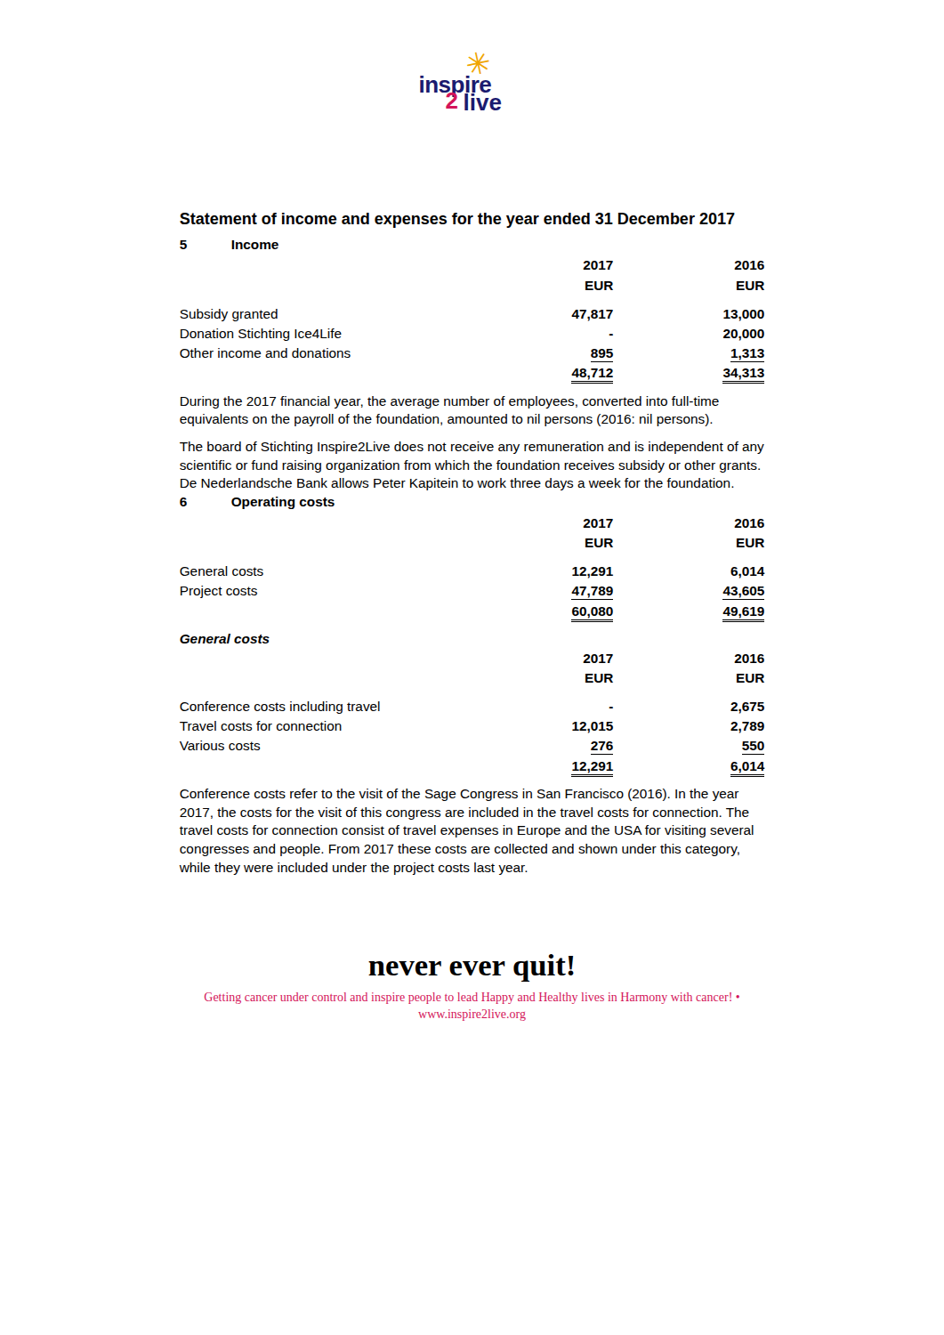inspire 2 live
Statement of income and expenses for the year ended 31 December 2017
5 Income
| | | 2017 | | 2016 |
| | | EUR | | EUR |
| Subsidy granted | | 47,817 | | 13,000 |
| Donation Stichting Ice4Life | | - | | 20,000 |
| Other income and donations | | 895 | | 1,313 |
| | | 48,712 | | 34,313 |
During the 2017 financial year, the average number of employees, converted into full-time equivalents on the payroll of the foundation, amounted to nil persons (2016: nil persons).
The board of Stichting Inspire2Live does not receive any remuneration and is independent of any scientific or fund raising organization from which the foundation receives subsidy or other grants. De Nederlandsche Bank allows Peter Kapitein to work three days a week for the foundation.
6 Operating costs
| | | 2017 | | 2016 |
| | | EUR | | EUR |
| General costs | | 12,291 | | 6,014 |
| Project costs | | 47,789 | | 43,605 |
| | | 60,080 | | 49,619 |
General costs
| | | 2017 | | 2016 |
| | | EUR | | EUR |
| Conference costs including travel | | - | | 2,675 |
| Travel costs for connection | | 12,015 | | 2,789 |
| Various costs | | 276 | | 550 |
| | | 12,291 | | 6,014 |
Conference costs refer to the visit of the Sage Congress in San Francisco (2016). In the year 2017, the costs for the visit of this congress are included in the travel costs for connection. The travel costs for connection consist of travel expenses in Europe and the USA for visiting several congresses and people. From 2017 these costs are collected and shown under this category, while they were included under the project costs last year.
never ever quit!
Getting cancer under control and inspire people to lead Happy and Healthy lives in Harmony with cancer! • www.inspire2live.org